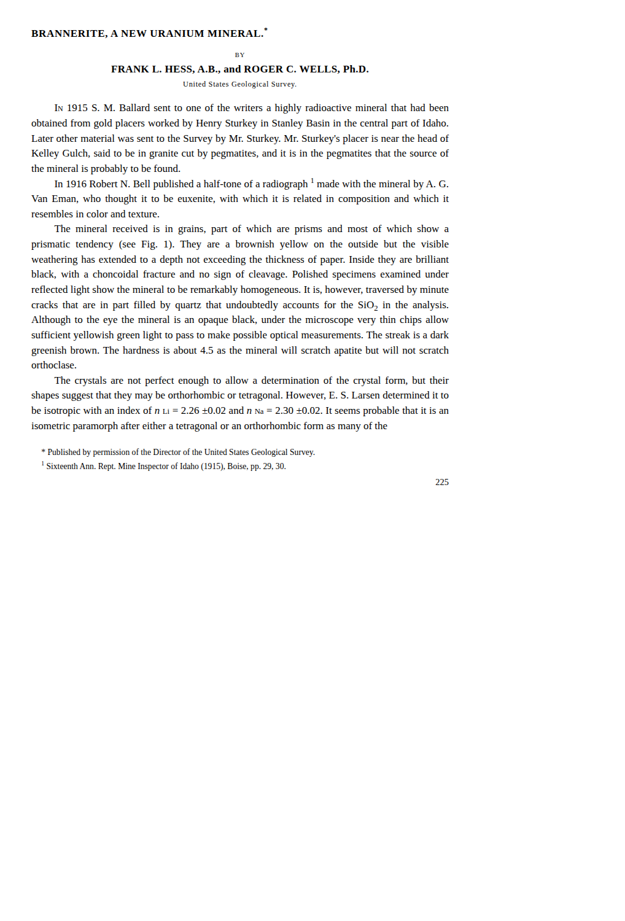BRANNERITE, A NEW URANIUM MINERAL.*
BY
FRANK L. HESS, A.B., and ROGER C. WELLS, Ph.D.
United States Geological Survey.
In 1915 S. M. Ballard sent to one of the writers a highly radioactive mineral that had been obtained from gold placers worked by Henry Sturkey in Stanley Basin in the central part of Idaho. Later other material was sent to the Survey by Mr. Sturkey. Mr. Sturkey's placer is near the head of Kelley Gulch, said to be in granite cut by pegmatites, and it is in the pegmatites that the source of the mineral is probably to be found.
In 1916 Robert N. Bell published a half-tone of a radiograph 1 made with the mineral by A. G. Van Eman, who thought it to be euxenite, with which it is related in composition and which it resembles in color and texture.
The mineral received is in grains, part of which are prisms and most of which show a prismatic tendency (see Fig. 1). They are a brownish yellow on the outside but the visible weathering has extended to a depth not exceeding the thickness of paper. Inside they are brilliant black, with a choncoidal fracture and no sign of cleavage. Polished specimens examined under reflected light show the mineral to be remarkably homogeneous. It is, however, traversed by minute cracks that are in part filled by quartz that undoubtedly accounts for the SiO2 in the analysis. Although to the eye the mineral is an opaque black, under the microscope very thin chips allow sufficient yellowish green light to pass to make possible optical measurements. The streak is a dark greenish brown. The hardness is about 4.5 as the mineral will scratch apatite but will not scratch orthoclase.
The crystals are not perfect enough to allow a determination of the crystal form, but their shapes suggest that they may be orthorhombic or tetragonal. However, E. S. Larsen determined it to be isotropic with an index of n Li = 2.26 ±0.02 and n Na = 2.30 ±0.02. It seems probable that it is an isometric paramorph after either a tetragonal or an orthorhombic form as many of the
* Published by permission of the Director of the United States Geological Survey.
1 Sixteenth Ann. Rept. Mine Inspector of Idaho (1915), Boise, pp. 29, 30.
225